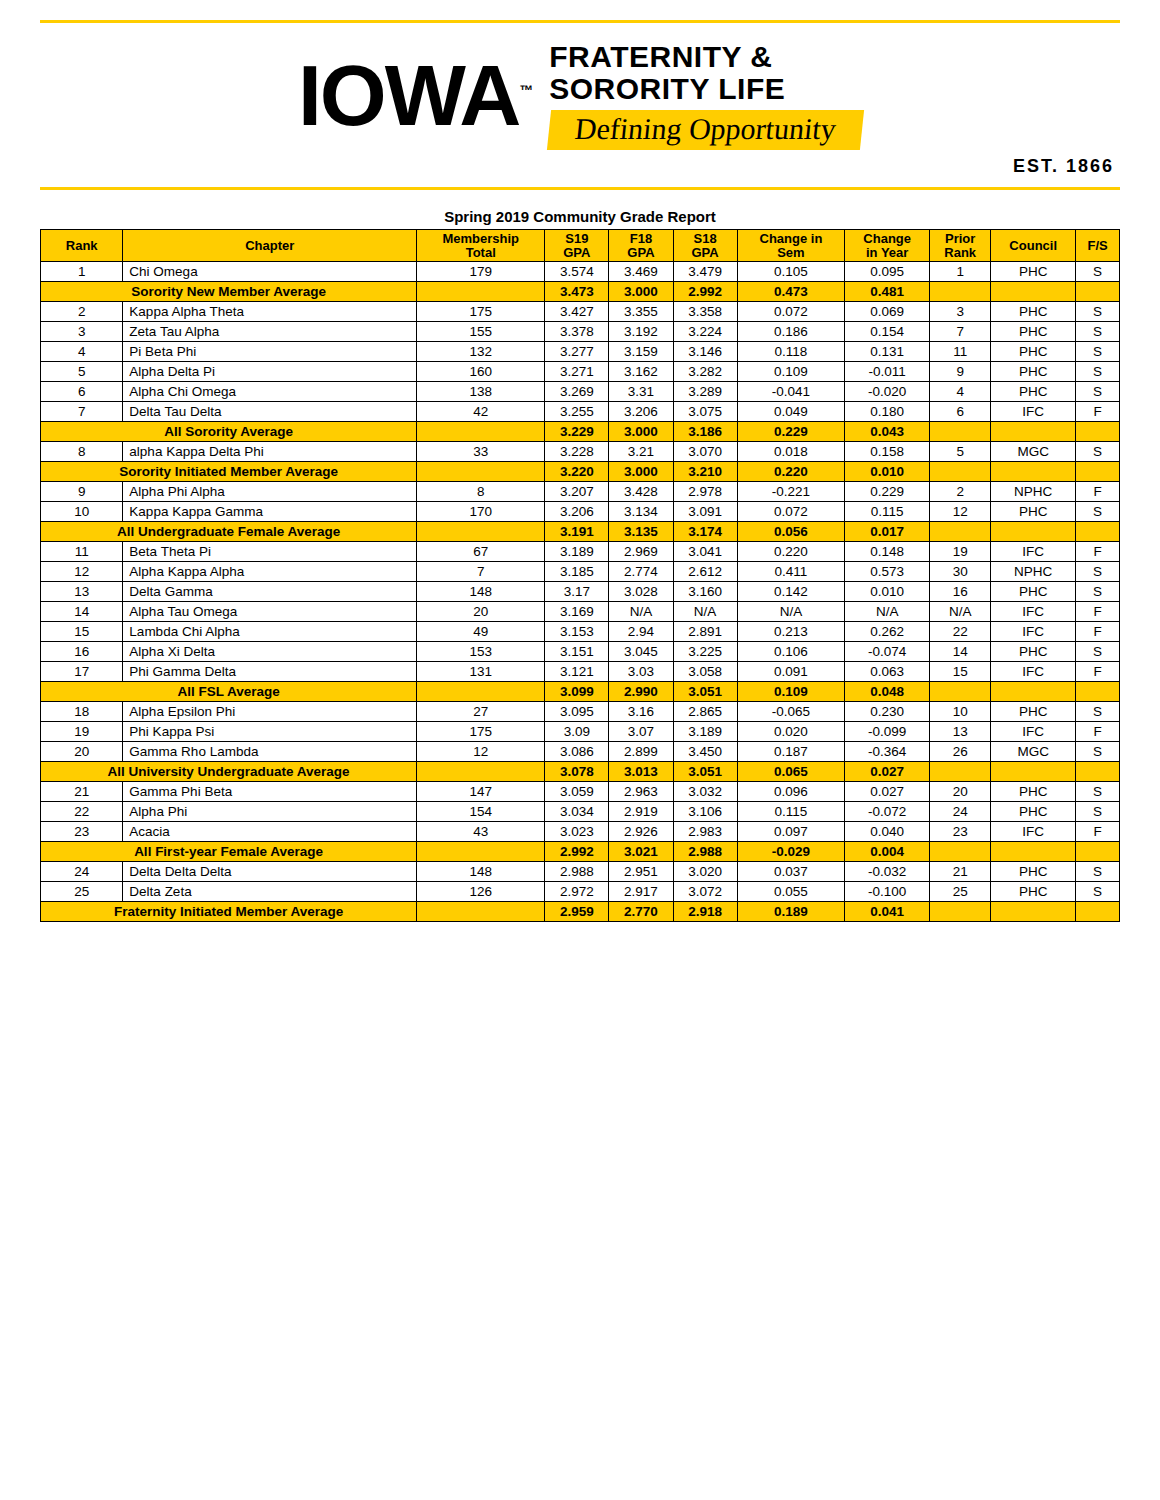IOWA™
FRATERNITY &
SORORITY LIFE
Defining Opportunity
EST. 1866
Spring 2019 Community Grade Report
| Rank | Chapter | Membership Total | S19 GPA | F18 GPA | S18 GPA | Change in Sem | Change in Year | Prior Rank | Council | F/S |
| --- | --- | --- | --- | --- | --- | --- | --- | --- | --- | --- |
| 1 | Chi Omega | 179 | 3.574 | 3.469 | 3.479 | 0.105 | 0.095 | 1 | PHC | S |
| Sorority New Member Average | | 3.473 | 3.000 | 2.992 | 0.473 | 0.481 | | | |
| 2 | Kappa Alpha Theta | 175 | 3.427 | 3.355 | 3.358 | 0.072 | 0.069 | 3 | PHC | S |
| 3 | Zeta Tau Alpha | 155 | 3.378 | 3.192 | 3.224 | 0.186 | 0.154 | 7 | PHC | S |
| 4 | Pi Beta Phi | 132 | 3.277 | 3.159 | 3.146 | 0.118 | 0.131 | 11 | PHC | S |
| 5 | Alpha Delta Pi | 160 | 3.271 | 3.162 | 3.282 | 0.109 | -0.011 | 9 | PHC | S |
| 6 | Alpha Chi Omega | 138 | 3.269 | 3.31 | 3.289 | -0.041 | -0.020 | 4 | PHC | S |
| 7 | Delta Tau Delta | 42 | 3.255 | 3.206 | 3.075 | 0.049 | 0.180 | 6 | IFC | F |
| All Sorority Average | | 3.229 | 3.000 | 3.186 | 0.229 | 0.043 | | | |
| 8 | alpha Kappa Delta Phi | 33 | 3.228 | 3.21 | 3.070 | 0.018 | 0.158 | 5 | MGC | S |
| Sorority Initiated Member Average | | 3.220 | 3.000 | 3.210 | 0.220 | 0.010 | | | |
| 9 | Alpha Phi Alpha | 8 | 3.207 | 3.428 | 2.978 | -0.221 | 0.229 | 2 | NPHC | F |
| 10 | Kappa Kappa Gamma | 170 | 3.206 | 3.134 | 3.091 | 0.072 | 0.115 | 12 | PHC | S |
| All Undergraduate Female Average | | 3.191 | 3.135 | 3.174 | 0.056 | 0.017 | | | |
| 11 | Beta Theta Pi | 67 | 3.189 | 2.969 | 3.041 | 0.220 | 0.148 | 19 | IFC | F |
| 12 | Alpha Kappa Alpha | 7 | 3.185 | 2.774 | 2.612 | 0.411 | 0.573 | 30 | NPHC | S |
| 13 | Delta Gamma | 148 | 3.17 | 3.028 | 3.160 | 0.142 | 0.010 | 16 | PHC | S |
| 14 | Alpha Tau Omega | 20 | 3.169 | N/A | N/A | N/A | N/A | N/A | IFC | F |
| 15 | Lambda Chi Alpha | 49 | 3.153 | 2.94 | 2.891 | 0.213 | 0.262 | 22 | IFC | F |
| 16 | Alpha Xi Delta | 153 | 3.151 | 3.045 | 3.225 | 0.106 | -0.074 | 14 | PHC | S |
| 17 | Phi Gamma Delta | 131 | 3.121 | 3.03 | 3.058 | 0.091 | 0.063 | 15 | IFC | F |
| All FSL Average | | 3.099 | 2.990 | 3.051 | 0.109 | 0.048 | | | |
| 18 | Alpha Epsilon Phi | 27 | 3.095 | 3.16 | 2.865 | -0.065 | 0.230 | 10 | PHC | S |
| 19 | Phi Kappa Psi | 175 | 3.09 | 3.07 | 3.189 | 0.020 | -0.099 | 13 | IFC | F |
| 20 | Gamma Rho Lambda | 12 | 3.086 | 2.899 | 3.450 | 0.187 | -0.364 | 26 | MGC | S |
| All University Undergraduate Average | | 3.078 | 3.013 | 3.051 | 0.065 | 0.027 | | | |
| 21 | Gamma Phi Beta | 147 | 3.059 | 2.963 | 3.032 | 0.096 | 0.027 | 20 | PHC | S |
| 22 | Alpha Phi | 154 | 3.034 | 2.919 | 3.106 | 0.115 | -0.072 | 24 | PHC | S |
| 23 | Acacia | 43 | 3.023 | 2.926 | 2.983 | 0.097 | 0.040 | 23 | IFC | F |
| All First-year Female Average | | 2.992 | 3.021 | 2.988 | -0.029 | 0.004 | | | |
| 24 | Delta Delta Delta | 148 | 2.988 | 2.951 | 3.020 | 0.037 | -0.032 | 21 | PHC | S |
| 25 | Delta Zeta | 126 | 2.972 | 2.917 | 3.072 | 0.055 | -0.100 | 25 | PHC | S |
| Fraternity Initiated Member Average | | 2.959 | 2.770 | 2.918 | 0.189 | 0.041 | | | |